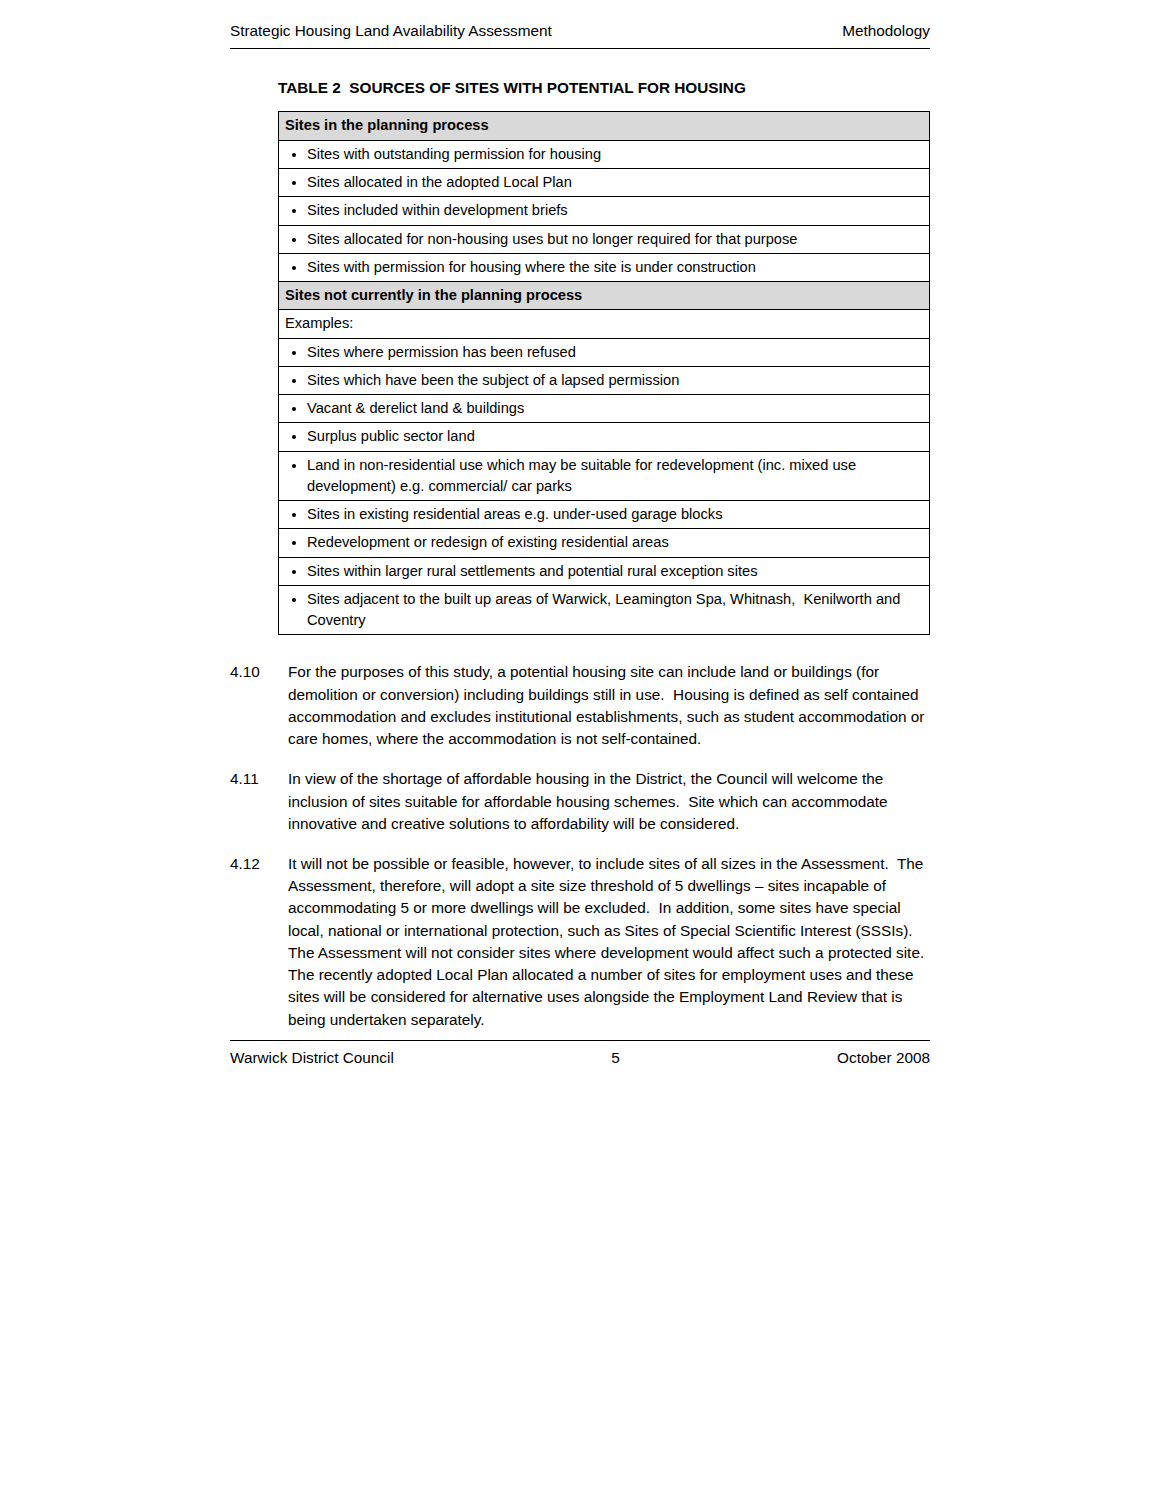Strategic Housing Land Availability Assessment
Methodology
TABLE 2 SOURCES OF SITES WITH POTENTIAL FOR HOUSING
| Sites in the planning process |
| Sites with outstanding permission for housing |
| Sites allocated in the adopted Local Plan |
| Sites included within development briefs |
| Sites allocated for non-housing uses but no longer required for that purpose |
| Sites with permission for housing where the site is under construction |
| Sites not currently in the planning process |
| Examples: |
| Sites where permission has been refused |
| Sites which have been the subject of a lapsed permission |
| Vacant & derelict land & buildings |
| Surplus public sector land |
| Land in non-residential use which may be suitable for redevelopment (inc. mixed use development) e.g. commercial/ car parks |
| Sites in existing residential areas e.g. under-used garage blocks |
| Redevelopment or redesign of existing residential areas |
| Sites within larger rural settlements and potential rural exception sites |
| Sites adjacent to the built up areas of Warwick, Leamington Spa, Whitnash, Kenilworth and Coventry |
4.10
For the purposes of this study, a potential housing site can include land or buildings (for demolition or conversion) including buildings still in use. Housing is defined as self contained accommodation and excludes institutional establishments, such as student accommodation or care homes, where the accommodation is not self-contained.
4.11
In view of the shortage of affordable housing in the District, the Council will welcome the inclusion of sites suitable for affordable housing schemes. Site which can accommodate innovative and creative solutions to affordability will be considered.
4.12
It will not be possible or feasible, however, to include sites of all sizes in the Assessment. The Assessment, therefore, will adopt a site size threshold of 5 dwellings – sites incapable of accommodating 5 or more dwellings will be excluded. In addition, some sites have special local, national or international protection, such as Sites of Special Scientific Interest (SSSIs). The Assessment will not consider sites where development would affect such a protected site. The recently adopted Local Plan allocated a number of sites for employment uses and these sites will be considered for alternative uses alongside the Employment Land Review that is being undertaken separately.
Warwick District Council
5
October 2008